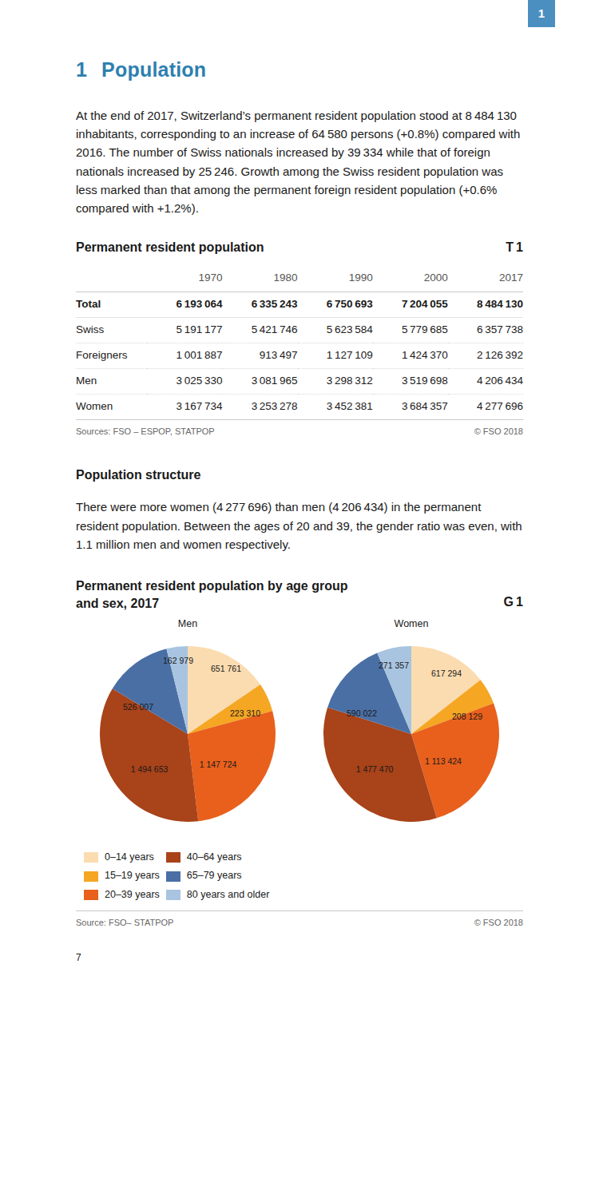1
1 Population
At the end of 2017, Switzerland’s permanent resident population stood at 8 484 130 inhabitants, corresponding to an increase of 64 580 persons (+0.8%) compared with 2016. The number of Swiss nationals increased by 39 334 while that of foreign nationals increased by 25 246. Growth among the Swiss resident population was less marked than that among the permanent foreign resident population (+0.6% compared with +1.2%).
Permanent resident population T 1
| | 1970 | 1980 | 1990 | 2000 | 2017 |
| --- | --- | --- | --- | --- | --- |
| Total | 6 193 064 | 6 335 243 | 6 750 693 | 7 204 055 | 8 484 130 |
| Swiss | 5 191 177 | 5 421 746 | 5 623 584 | 5 779 685 | 6 357 738 |
| Foreigners | 1 001 887 | 913 497 | 1 127 109 | 1 424 370 | 2 126 392 |
| Men | 3 025 330 | 3 081 965 | 3 298 312 | 3 519 698 | 4 206 434 |
| Women | 3 167 734 | 3 253 278 | 3 452 381 | 3 684 357 | 4 277 696 |
Sources: FSO – ESPOP, STATPOP © FSO 2018
Population structure
There were more women (4 277 696) than men (4 206 434) in the permanent resident population. Between the ages of 20 and 39, the gender ratio was even, with 1.1 million men and women respectively.
Permanent resident population by age group
and sex, 2017 G 1
Men
Men: total 4206434 0-14: 651761 (15.49%) 15-19: 223310 (5.31%) 20-39: 1147724 (27.29%) 40-64: 1494653 (35.53%) 65-79: 526007 (12.50%) 80+: 162979 (3.87%) Start at top (-90deg), clockwise 651 761 223 310 1 147 724 1 494 653 526 007 162 979
Women
Women: total 4277696 0-14: 617294 (14.43%) 15-19: 208129 (4.87%) 20-39: 1113424 (26.03%) 40-64: 1477470 (34.54%) 65-79: 590022 (13.79%) 80+: 271357 (6.34%) 617 294 208 129 1 113 424 1 477 470 590 022 271 357
0–14 years 40–64 years 15–19 years 65–79 years 20–39 years 80 years and older
Source: FSO– STATPOP © FSO 2018
7